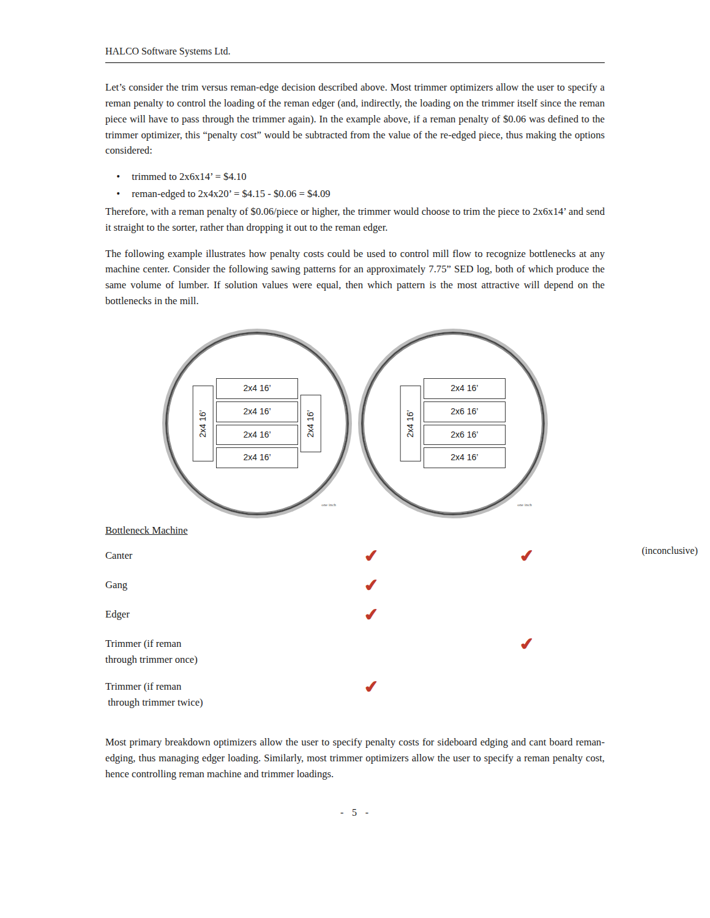HALCO Software Systems Ltd.
Let’s consider the trim versus reman-edge decision described above. Most trimmer optimizers allow the user to specify a reman penalty to control the loading of the reman edger (and, indirectly, the loading on the trimmer itself since the reman piece will have to pass through the trimmer again). In the example above, if a reman penalty of $0.06 was defined to the trimmer optimizer, this “penalty cost” would be subtracted from the value of the re-edged piece, thus making the options considered:
trimmed to 2x6x14’ = $4.10
reman-edged to 2x4x20’ = $4.15 - $0.06 = $4.09
Therefore, with a reman penalty of $0.06/piece or higher, the trimmer would choose to trim the piece to 2x6x14’ and send it straight to the sorter, rather than dropping it out to the reman edger.
The following example illustrates how penalty costs could be used to control mill flow to recognize bottlenecks at any machine center. Consider the following sawing patterns for an approximately 7.75” SED log, both of which produce the same volume of lumber. If solution values were equal, then which pattern is the most attractive will depend on the bottlenecks in the mill.
2x4 16’
2x4 16’
2x4 16’
2x4 16’
2x4 16’
2x4 16’
one inch
2x4 16’
2x4 16’
2x6 16’
2x6 16’
2x4 16’
one inch
| Bottleneck Machine |
| --- |
| Canter | ✔ | ✔ (inconclusive) |
| Gang | ✔ | |
| Edger | ✔ | |
| Trimmer (if reman through trimmer once) | | ✔ |
| Trimmer (if reman through trimmer twice) | ✔ | |
Most primary breakdown optimizers allow the user to specify penalty costs for sideboard edging and cant board reman-edging, thus managing edger loading. Similarly, most trimmer optimizers allow the user to specify a reman penalty cost, hence controlling reman machine and trimmer loadings.
- 5 -